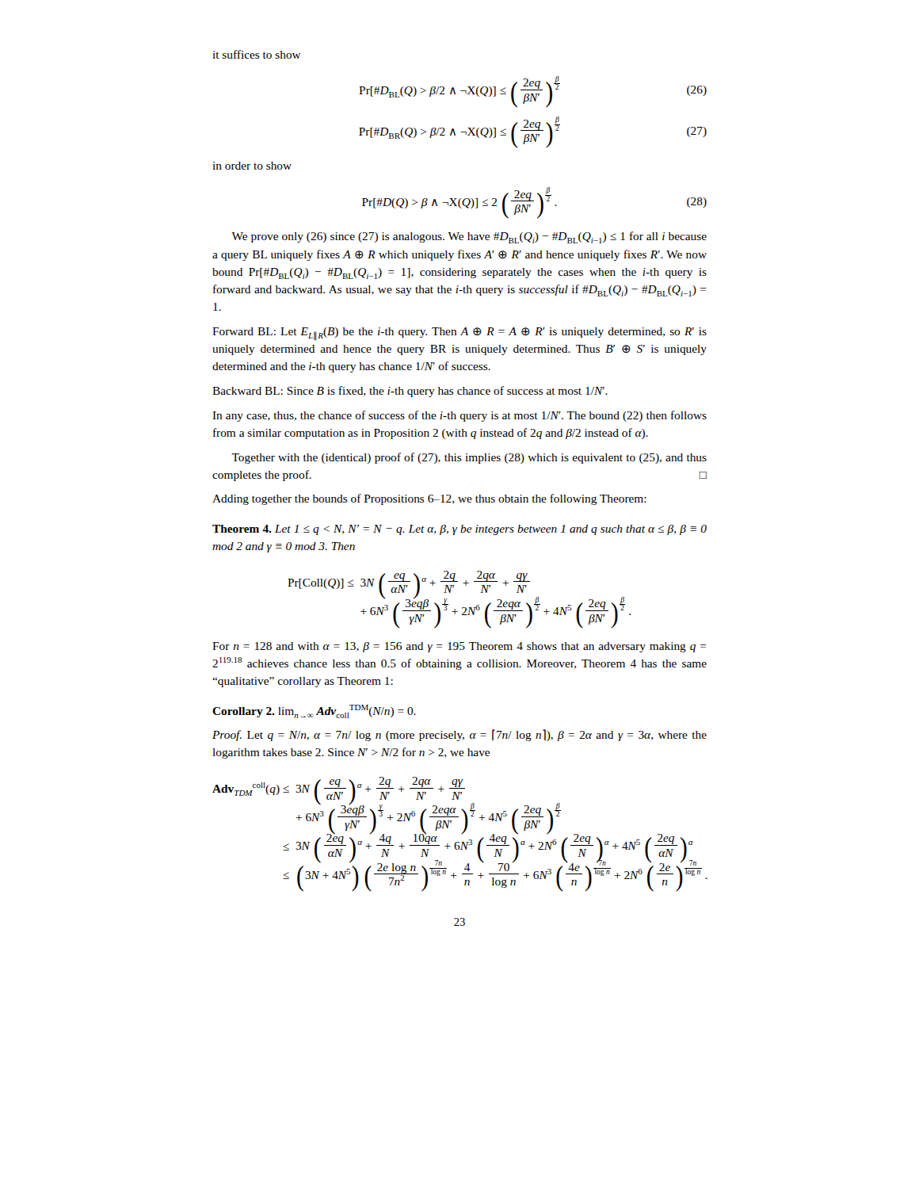it suffices to show
Pr[#DBL(Q) > β/2 ∧ ¬X(Q)] ≤ (2eq βN′) β 2
(26)
Pr[#DBR(Q) > β/2 ∧ ¬X(Q)] ≤ (2eq βN′) β 2
(27)
in order to show
Pr[#D(Q) > β ∧ ¬X(Q)] ≤ 2 (2eq βN′) β 2 .
(28)
We prove only (26) since (27) is analogous. We have #DBL(Qi) − #DBL(Qi−1) ≤ 1 for all i because a query BL uniquely fixes A ⊕ R which uniquely fixes A′ ⊕ R′ and hence uniquely fixes R′. We now bound Pr[#DBL(Qi) − #DBL(Qi−1) = 1], considering separately the cases when the i-th query is forward and backward. As usual, we say that the i-th query is successful if #DBL(Qi) − #DBL(Qi−1) = 1.
Forward BL: Let EL∥R(B) be the i-th query. Then A ⊕ R = A ⊕ R′ is uniquely determined, so R′ is uniquely determined and hence the query BR is uniquely determined. Thus B′ ⊕ S′ is uniquely determined and the i-th query has chance 1/N′ of success.
Backward BL: Since B is fixed, the i-th query has chance of success at most 1/N′.
In any case, thus, the chance of success of the i-th query is at most 1/N′. The bound (22) then follows from a similar computation as in Proposition 2 (with q instead of 2q and β/2 instead of α).
Together with the (identical) proof of (27), this implies (28) which is equivalent to (25), and thus completes the proof. □
Adding together the bounds of Propositions 6–12, we thus obtain the following Theorem:
Theorem 4. Let 1 ≤ q < N, N′ = N − q. Let α, β, γ be integers between 1 and q such that α ≤ β, β ≡ 0 mod 2 and γ ≡ 0 mod 3. Then
Pr[Coll(Q)] ≤
3N (eq αN′)α + 2q N′ + 2qα N′ + qγ N′
+ 6N3 (3eqβ γN′) γ 3 + 2N6 (2eqα βN′) β 2 + 4N5 (2eq βN′) β 2 .
For n = 128 and with α = 13, β = 156 and γ = 195 Theorem 4 shows that an adversary making q = 2119.18 achieves chance less than 0.5 of obtaining a collision. Moreover, Theorem 4 has the same “qualitative” corollary as Theorem 1:
Corollary 2. limn→∞ AdvcollTDM(N/n) = 0.
Proof. Let q = N/n, α = 7n/ log n (more precisely, α = ⌈7n/ log n⌉), β = 2α and γ = 3α, where the logarithm takes base 2. Since N′ > N/2 for n > 2, we have
AdvTDMcoll(q) ≤
3N (eq αN′)α + 2q N′ + 2qα N′ + qγ N′
+ 6N3 (3eqβ γN′) γ 3 + 2N6 (2eqα βN′) β 2 + 4N5 (2eq βN′) β 2
≤
3N (2eq αN)α + 4q N + 10qα N + 6N3 (4eq N)α + 2N6 (2eq N)α + 4N5 (2eq αN)α
≤
(3N + 4N5) (2e log n 7n2) 7n log n + 4 n + 70 log n + 6N3 (4e n) 7n log n + 2N6 (2e n) 7n log n .
23